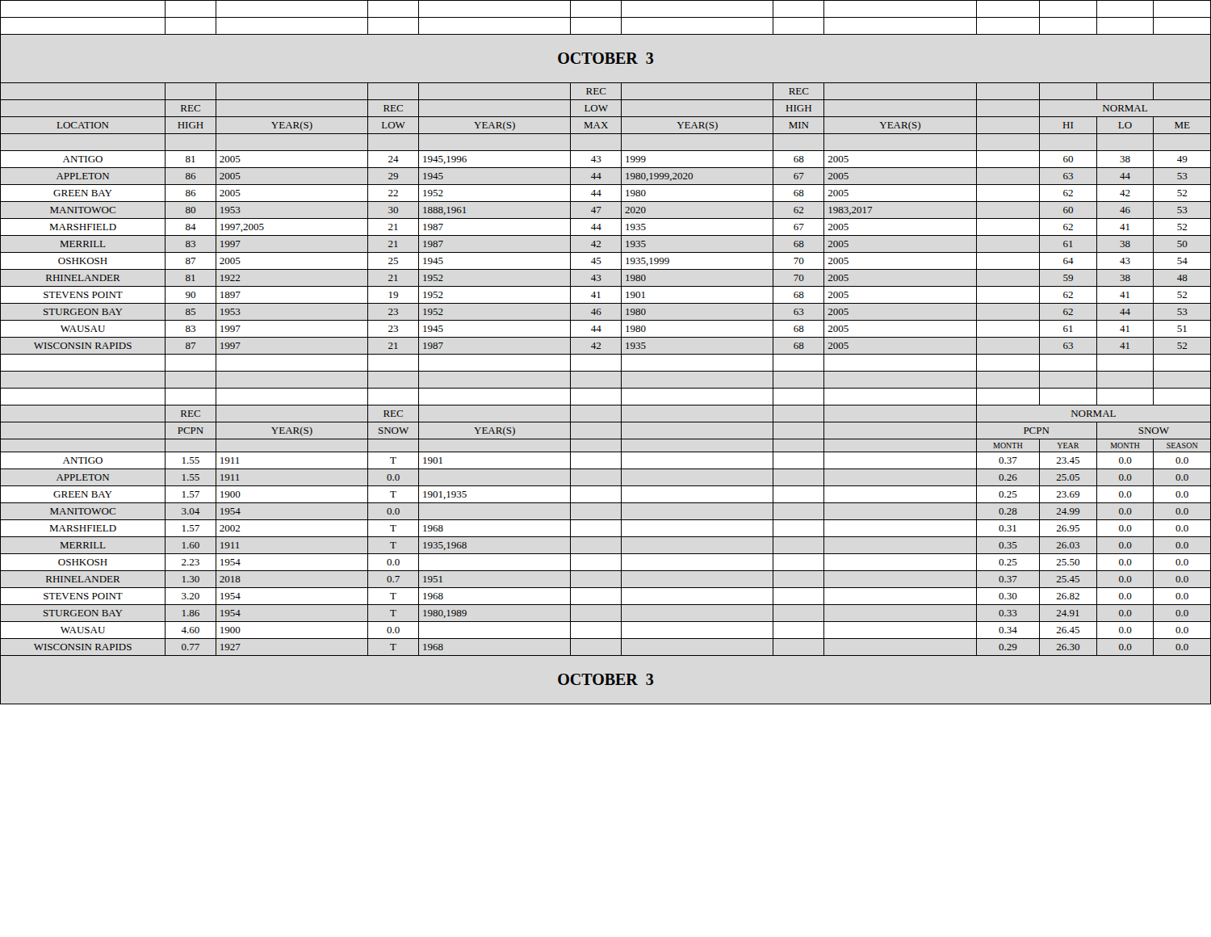| OCTOBER 3 |
| | | | | | REC | | REC | | | | | |
| | REC | | REC | | LOW | | HIGH | | | NORMAL |
| LOCATION | HIGH | YEAR(S) | LOW | YEAR(S) | MAX | YEAR(S) | MIN | YEAR(S) | | HI | LO | ME |
| ANTIGO | 81 | 2005 | 24 | 1945,1996 | 43 | 1999 | 68 | 2005 | | 60 | 38 | 49 |
| APPLETON | 86 | 2005 | 29 | 1945 | 44 | 1980,1999,2020 | 67 | 2005 | | 63 | 44 | 53 |
| GREEN BAY | 86 | 2005 | 22 | 1952 | 44 | 1980 | 68 | 2005 | | 62 | 42 | 52 |
| MANITOWOC | 80 | 1953 | 30 | 1888,1961 | 47 | 2020 | 62 | 1983,2017 | | 60 | 46 | 53 |
| MARSHFIELD | 84 | 1997,2005 | 21 | 1987 | 44 | 1935 | 67 | 2005 | | 62 | 41 | 52 |
| MERRILL | 83 | 1997 | 21 | 1987 | 42 | 1935 | 68 | 2005 | | 61 | 38 | 50 |
| OSHKOSH | 87 | 2005 | 25 | 1945 | 45 | 1935,1999 | 70 | 2005 | | 64 | 43 | 54 |
| RHINELANDER | 81 | 1922 | 21 | 1952 | 43 | 1980 | 70 | 2005 | | 59 | 38 | 48 |
| STEVENS POINT | 90 | 1897 | 19 | 1952 | 41 | 1901 | 68 | 2005 | | 62 | 41 | 52 |
| STURGEON BAY | 85 | 1953 | 23 | 1952 | 46 | 1980 | 63 | 2005 | | 62 | 44 | 53 |
| WAUSAU | 83 | 1997 | 23 | 1945 | 44 | 1980 | 68 | 2005 | | 61 | 41 | 51 |
| WISCONSIN RAPIDS | 87 | 1997 | 21 | 1987 | 42 | 1935 | 68 | 2005 | | 63 | 41 | 52 |
| | REC | | REC | | | | | | NORMAL |
| | PCPN | YEAR(S) | SNOW | YEAR(S) | | | | | PCPN | SNOW |
| | | | | | | | | | MONTH | YEAR | MONTH | SEASON |
| ANTIGO | 1.55 | 1911 | T | 1901 | | | | | 0.37 | 23.45 | 0.0 | 0.0 |
| APPLETON | 1.55 | 1911 | 0.0 | | | | | | 0.26 | 25.05 | 0.0 | 0.0 |
| GREEN BAY | 1.57 | 1900 | T | 1901,1935 | | | | | 0.25 | 23.69 | 0.0 | 0.0 |
| MANITOWOC | 3.04 | 1954 | 0.0 | | | | | | 0.28 | 24.99 | 0.0 | 0.0 |
| MARSHFIELD | 1.57 | 2002 | T | 1968 | | | | | 0.31 | 26.95 | 0.0 | 0.0 |
| MERRILL | 1.60 | 1911 | T | 1935,1968 | | | | | 0.35 | 26.03 | 0.0 | 0.0 |
| OSHKOSH | 2.23 | 1954 | 0.0 | | | | | | 0.25 | 25.50 | 0.0 | 0.0 |
| RHINELANDER | 1.30 | 2018 | 0.7 | 1951 | | | | | 0.37 | 25.45 | 0.0 | 0.0 |
| STEVENS POINT | 3.20 | 1954 | T | 1968 | | | | | 0.30 | 26.82 | 0.0 | 0.0 |
| STURGEON BAY | 1.86 | 1954 | T | 1980,1989 | | | | | 0.33 | 24.91 | 0.0 | 0.0 |
| WAUSAU | 4.60 | 1900 | 0.0 | | | | | | 0.34 | 26.45 | 0.0 | 0.0 |
| WISCONSIN RAPIDS | 0.77 | 1927 | T | 1968 | | | | | 0.29 | 26.30 | 0.0 | 0.0 |
| OCTOBER 3 |